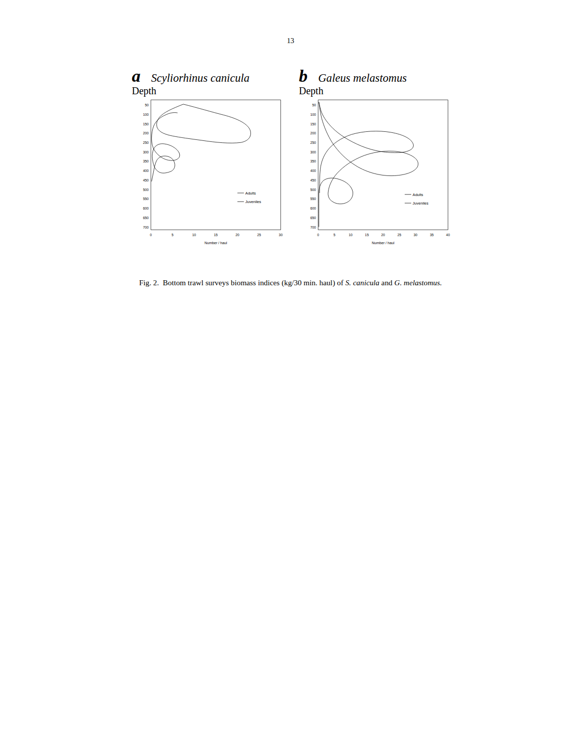13
a Scyliorhinus canicula
Depth
50 100 150 200 250 300 350 400 450 500 550 600 650 700 0 5 10 15 20 25 30 Number / haul Adults Juveniles
b Galeus melastomus
Depth
50 100 150 200 250 300 350 400 450 500 550 600 650 700 0 5 10 15 20 25 30 35 40 Number / haul Adults Juveniles
Fig. 2. Bottom trawl surveys biomass indices (kg/30 min. haul) of S. canicula and G. melastomus.